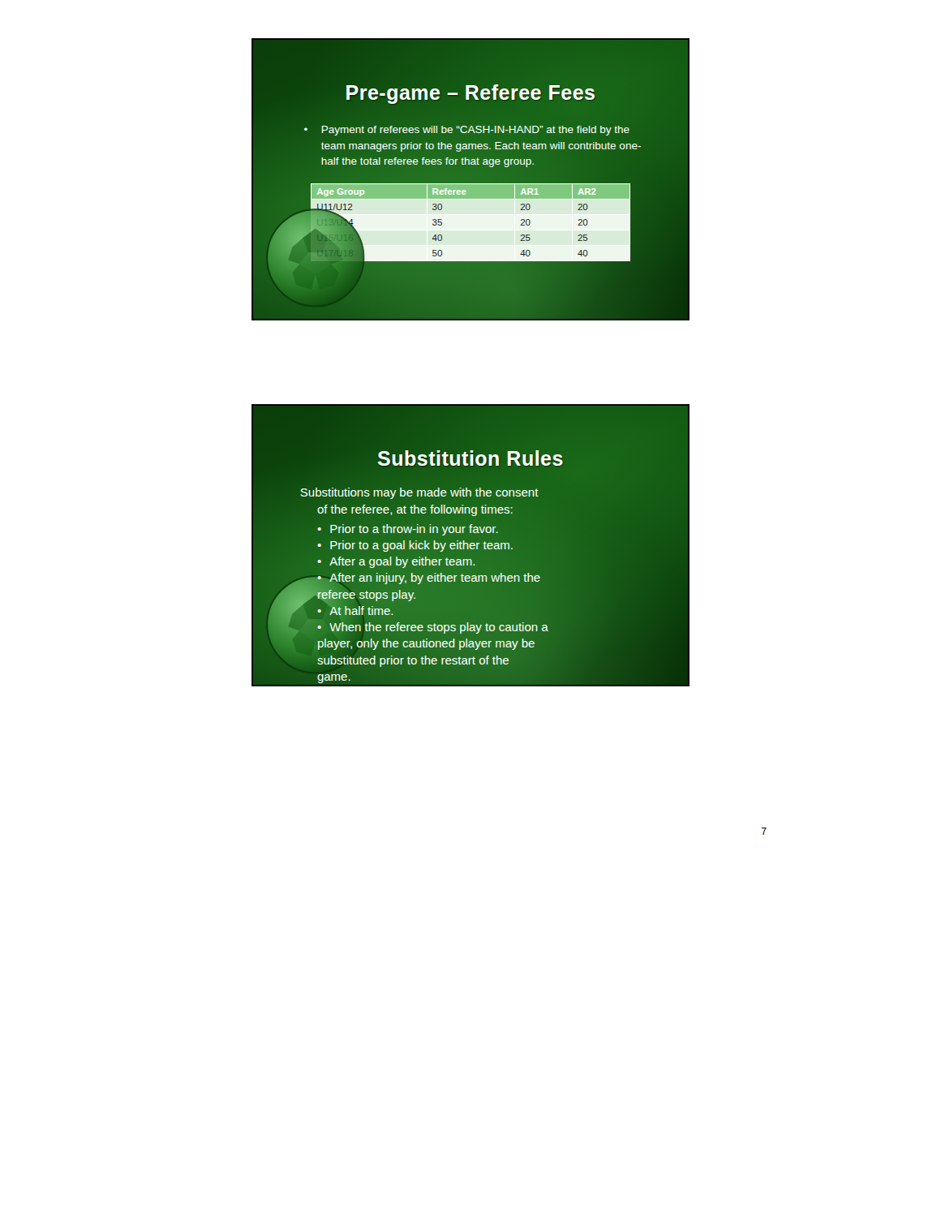Pre-game – Referee Fees
Payment of referees will be “CASH-IN-HAND” at the field by the team managers prior to the games. Each team will contribute one-half the total referee fees for that age group.
| Age Group | Referee | AR1 | AR2 |
| --- | --- | --- | --- |
| U11/U12 | 30 | 20 | 20 |
| U13/U14 | 35 | 20 | 20 |
| U15/U16 | 40 | 25 | 25 |
| U17/U18 | 50 | 40 | 40 |
Substitution Rules
Substitutions may be made with the consentof the referee, at the following times:
Prior to a throw-in in your favor.
Prior to a goal kick by either team.
After a goal by either team.
After an injury, by either team when thereferee stops play.
At half time.
When the referee stops play to caution aplayer, only the cautioned player may be substituted prior to the restart of the game.
7